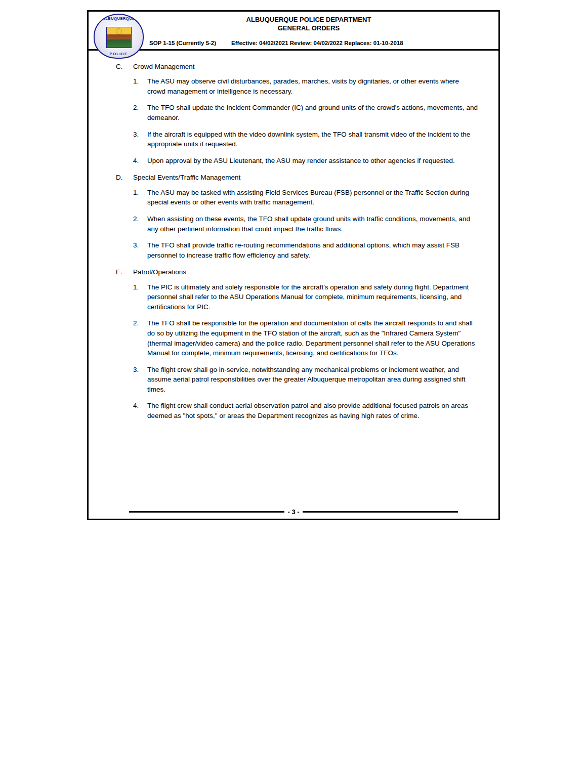ALBUQUERQUE
POLICE
ALBUQUERQUE POLICE DEPARTMENT
GENERAL ORDERS
SOP 1-15 (Currently 5-2) Effective: 04/02/2021 Review: 04/02/2022 Replaces: 01-10-2018
C.
Crowd Management
1.
The ASU may observe civil disturbances, parades, marches, visits by dignitaries, or other events where crowd management or intelligence is necessary.
2.
The TFO shall update the Incident Commander (IC) and ground units of the crowd's actions, movements, and demeanor.
3.
If the aircraft is equipped with the video downlink system, the TFO shall transmit video of the incident to the appropriate units if requested.
4.
Upon approval by the ASU Lieutenant, the ASU may render assistance to other agencies if requested.
D.
Special Events/Traffic Management
1.
The ASU may be tasked with assisting Field Services Bureau (FSB) personnel or the Traffic Section during special events or other events with traffic management.
2.
When assisting on these events, the TFO shall update ground units with traffic conditions, movements, and any other pertinent information that could impact the traffic flows.
3.
The TFO shall provide traffic re-routing recommendations and additional options, which may assist FSB personnel to increase traffic flow efficiency and safety.
E.
Patrol/Operations
1.
The PIC is ultimately and solely responsible for the aircraft's operation and safety during flight. Department personnel shall refer to the ASU Operations Manual for complete, minimum requirements, licensing, and certifications for PIC.
2.
The TFO shall be responsible for the operation and documentation of calls the aircraft responds to and shall do so by utilizing the equipment in the TFO station of the aircraft, such as the "Infrared Camera System" (thermal imager/video camera) and the police radio. Department personnel shall refer to the ASU Operations Manual for complete, minimum requirements, licensing, and certifications for TFOs.
3.
The flight crew shall go in-service, notwithstanding any mechanical problems or inclement weather, and assume aerial patrol responsibilities over the greater Albuquerque metropolitan area during assigned shift times.
4.
The flight crew shall conduct aerial observation patrol and also provide additional focused patrols on areas deemed as "hot spots," or areas the Department recognizes as having high rates of crime.
- 3 -